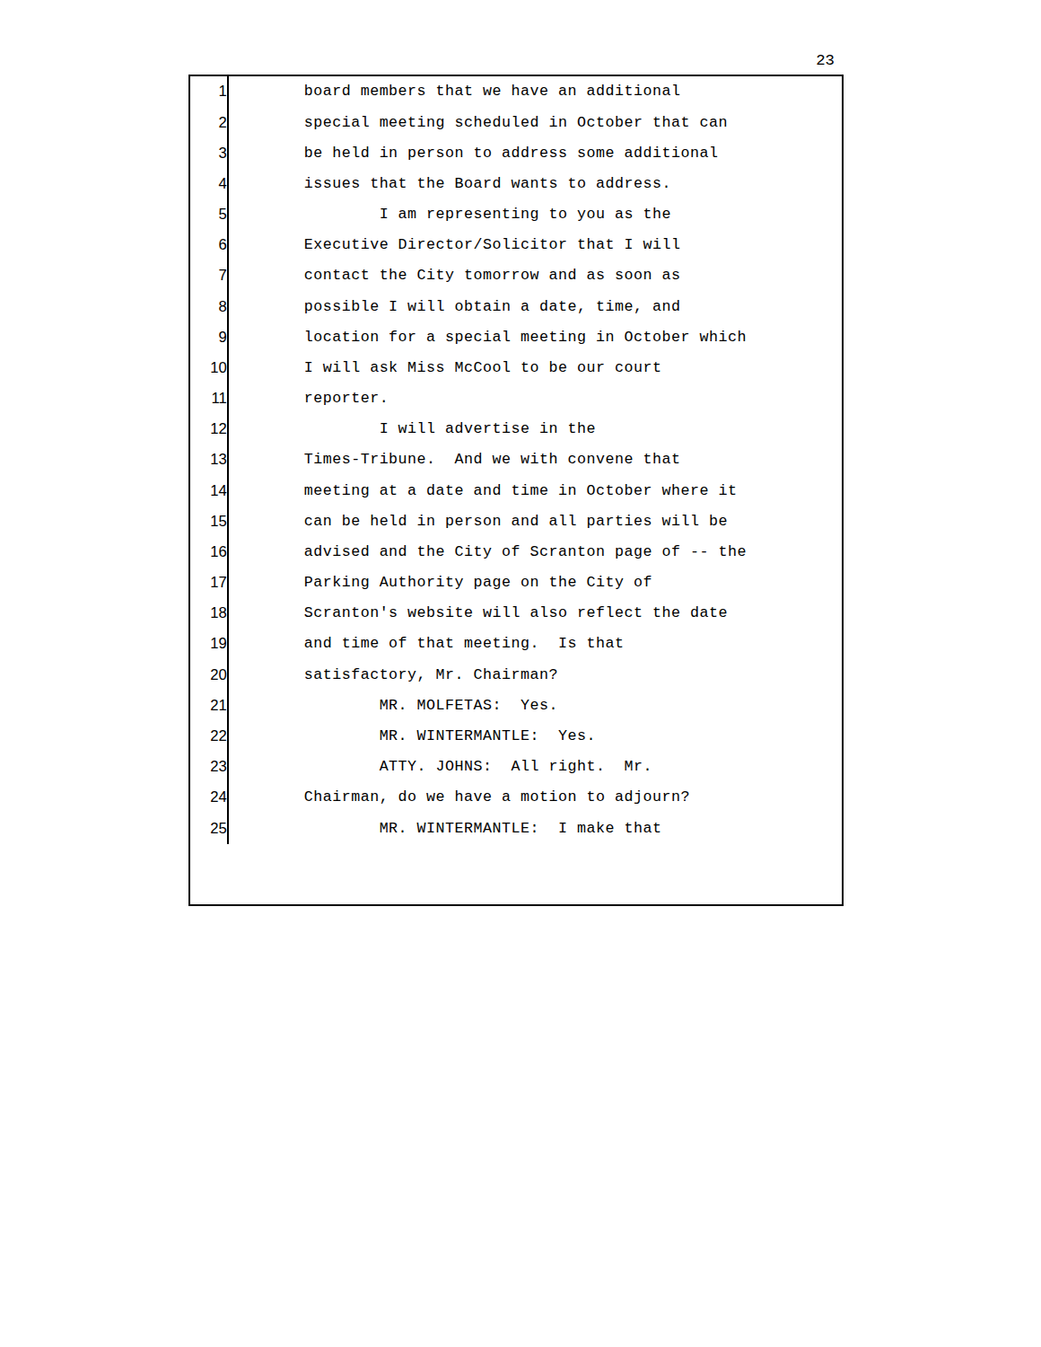23
| 1 | board members that we have an additional |
| 2 | special meeting scheduled in October that can |
| 3 | be held in person to address some additional |
| 4 | issues that the Board wants to address. |
| 5 | I am representing to you as the |
| 6 | Executive Director/Solicitor that I will |
| 7 | contact the City tomorrow and as soon as |
| 8 | possible I will obtain a date, time, and |
| 9 | location for a special meeting in October which |
| 10 | I will ask Miss McCool to be our court |
| 11 | reporter. |
| 12 | I will advertise in the |
| 13 | Times-Tribune. And we with convene that |
| 14 | meeting at a date and time in October where it |
| 15 | can be held in person and all parties will be |
| 16 | advised and the City of Scranton page of -- the |
| 17 | Parking Authority page on the City of |
| 18 | Scranton's website will also reflect the date |
| 19 | and time of that meeting. Is that |
| 20 | satisfactory, Mr. Chairman? |
| 21 | MR. MOLFETAS: Yes. |
| 22 | MR. WINTERMANTLE: Yes. |
| 23 | ATTY. JOHNS: All right. Mr. |
| 24 | Chairman, do we have a motion to adjourn? |
| 25 | MR. WINTERMANTLE: I make that |